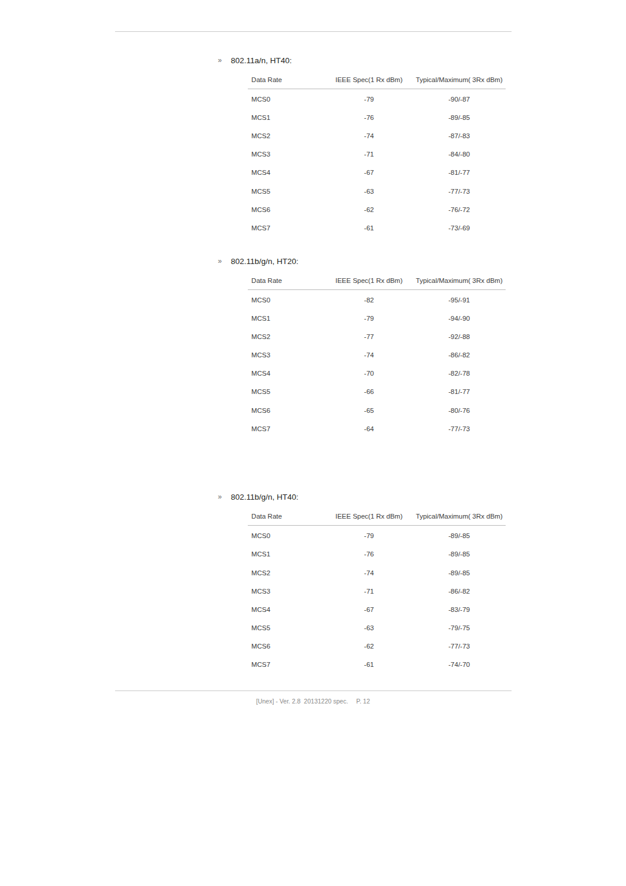»802.11a/n, HT40:
| Data Rate | IEEE Spec(1 Rx dBm) | Typical/Maximum( 3Rx dBm) |
| --- | --- | --- |
| MCS0 | -79 | -90/-87 |
| MCS1 | -76 | -89/-85 |
| MCS2 | -74 | -87/-83 |
| MCS3 | -71 | -84/-80 |
| MCS4 | -67 | -81/-77 |
| MCS5 | -63 | -77/-73 |
| MCS6 | -62 | -76/-72 |
| MCS7 | -61 | -73/-69 |
»802.11b/g/n, HT20:
| Data Rate | IEEE Spec(1 Rx dBm) | Typical/Maximum( 3Rx dBm) |
| --- | --- | --- |
| MCS0 | -82 | -95/-91 |
| MCS1 | -79 | -94/-90 |
| MCS2 | -77 | -92/-88 |
| MCS3 | -74 | -86/-82 |
| MCS4 | -70 | -82/-78 |
| MCS5 | -66 | -81/-77 |
| MCS6 | -65 | -80/-76 |
| MCS7 | -64 | -77/-73 |
»802.11b/g/n, HT40:
| Data Rate | IEEE Spec(1 Rx dBm) | Typical/Maximum( 3Rx dBm) |
| --- | --- | --- |
| MCS0 | -79 | -89/-85 |
| MCS1 | -76 | -89/-85 |
| MCS2 | -74 | -89/-85 |
| MCS3 | -71 | -86/-82 |
| MCS4 | -67 | -83/-79 |
| MCS5 | -63 | -79/-75 |
| MCS6 | -62 | -77/-73 |
| MCS7 | -61 | -74/-70 |
[Unex] - Ver. 2.8 20131220 spec. P. 12